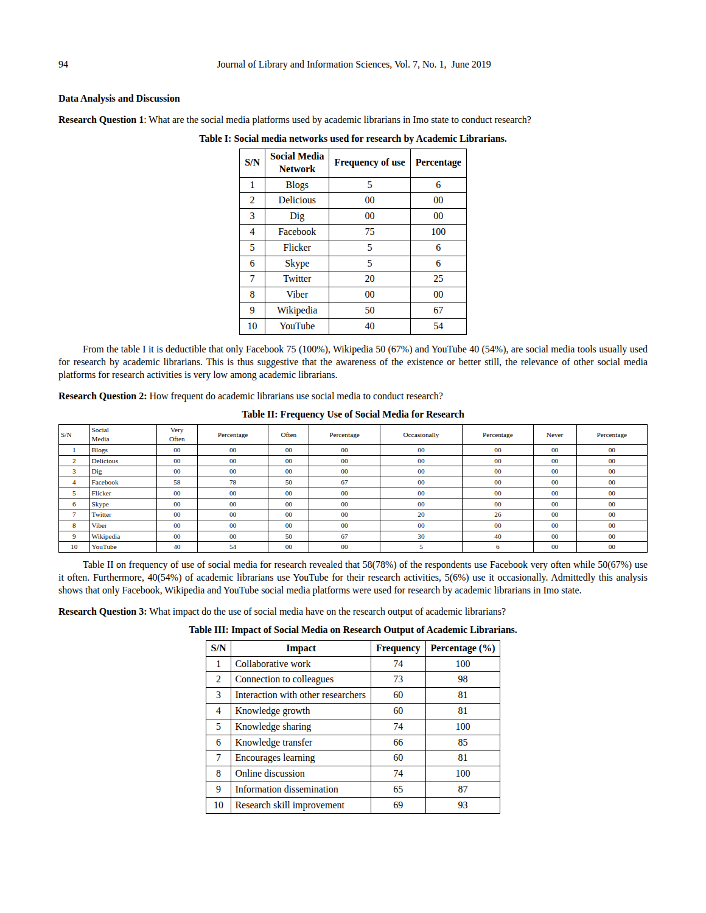94
Journal of Library and Information Sciences, Vol. 7, No. 1, June 2019
Data Analysis and Discussion
Research Question 1: What are the social media platforms used by academic librarians in Imo state to conduct research?
Table I: Social media networks used for research by Academic Librarians.
| S/N | Social Media Network | Frequency of use | Percentage |
| --- | --- | --- | --- |
| 1 | Blogs | 5 | 6 |
| 2 | Delicious | 00 | 00 |
| 3 | Dig | 00 | 00 |
| 4 | Facebook | 75 | 100 |
| 5 | Flicker | 5 | 6 |
| 6 | Skype | 5 | 6 |
| 7 | Twitter | 20 | 25 |
| 8 | Viber | 00 | 00 |
| 9 | Wikipedia | 50 | 67 |
| 10 | YouTube | 40 | 54 |
From the table I it is deductible that only Facebook 75 (100%), Wikipedia 50 (67%) and YouTube 40 (54%), are social media tools usually used for research by academic librarians. This is thus suggestive that the awareness of the existence or better still, the relevance of other social media platforms for research activities is very low among academic librarians.
Research Question 2: How frequent do academic librarians use social media to conduct research?
Table II: Frequency Use of Social Media for Research
| S/N | Social Media | Very Often | Percentage | Often | Percentage | Occasionally | Percentage | Never | Percentage |
| --- | --- | --- | --- | --- | --- | --- | --- | --- | --- |
| 1 | Blogs | 00 | 00 | 00 | 00 | 00 | 00 | 00 | 00 |
| 2 | Delicious | 00 | 00 | 00 | 00 | 00 | 00 | 00 | 00 |
| 3 | Dig | 00 | 00 | 00 | 00 | 00 | 00 | 00 | 00 |
| 4 | Facebook | 58 | 78 | 50 | 67 | 00 | 00 | 00 | 00 |
| 5 | Flicker | 00 | 00 | 00 | 00 | 00 | 00 | 00 | 00 |
| 6 | Skype | 00 | 00 | 00 | 00 | 00 | 00 | 00 | 00 |
| 7 | Twitter | 00 | 00 | 00 | 00 | 20 | 26 | 00 | 00 |
| 8 | Viber | 00 | 00 | 00 | 00 | 00 | 00 | 00 | 00 |
| 9 | Wikipedia | 00 | 00 | 50 | 67 | 30 | 40 | 00 | 00 |
| 10 | YouTube | 40 | 54 | 00 | 00 | 5 | 6 | 00 | 00 |
Table II on frequency of use of social media for research revealed that 58(78%) of the respondents use Facebook very often while 50(67%) use it often. Furthermore, 40(54%) of academic librarians use YouTube for their research activities, 5(6%) use it occasionally. Admittedly this analysis shows that only Facebook, Wikipedia and YouTube social media platforms were used for research by academic librarians in Imo state.
Research Question 3: What impact do the use of social media have on the research output of academic librarians?
Table III: Impact of Social Media on Research Output of Academic Librarians.
| S/N | Impact | Frequency | Percentage (%) |
| --- | --- | --- | --- |
| 1 | Collaborative work | 74 | 100 |
| 2 | Connection to colleagues | 73 | 98 |
| 3 | Interaction with other researchers | 60 | 81 |
| 4 | Knowledge growth | 60 | 81 |
| 5 | Knowledge sharing | 74 | 100 |
| 6 | Knowledge transfer | 66 | 85 |
| 7 | Encourages learning | 60 | 81 |
| 8 | Online discussion | 74 | 100 |
| 9 | Information dissemination | 65 | 87 |
| 10 | Research skill improvement | 69 | 93 |